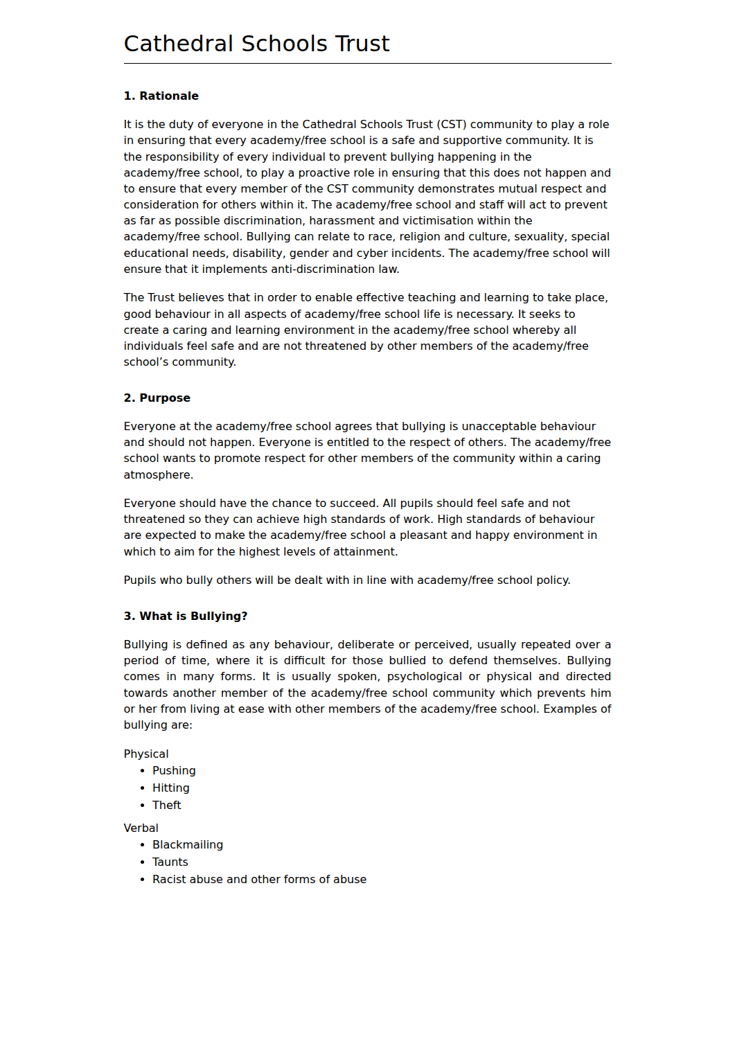Cathedral Schools Trust
1. Rationale
It is the duty of everyone in the Cathedral Schools Trust (CST) community to play a role in ensuring that every academy/free school is a safe and supportive community. It is the responsibility of every individual to prevent bullying happening in the academy/free school, to play a proactive role in ensuring that this does not happen and to ensure that every member of the CST community demonstrates mutual respect and consideration for others within it. The academy/free school and staff will act to prevent as far as possible discrimination, harassment and victimisation within the academy/free school. Bullying can relate to race, religion and culture, sexuality, special educational needs, disability, gender and cyber incidents. The academy/free school will ensure that it implements anti-discrimination law.
The Trust believes that in order to enable effective teaching and learning to take place, good behaviour in all aspects of academy/free school life is necessary. It seeks to create a caring and learning environment in the academy/free school whereby all individuals feel safe and are not threatened by other members of the academy/free school’s community.
2. Purpose
Everyone at the academy/free school agrees that bullying is unacceptable behaviour and should not happen. Everyone is entitled to the respect of others. The academy/free school wants to promote respect for other members of the community within a caring atmosphere.
Everyone should have the chance to succeed. All pupils should feel safe and not threatened so they can achieve high standards of work. High standards of behaviour are expected to make the academy/free school a pleasant and happy environment in which to aim for the highest levels of attainment.
Pupils who bully others will be dealt with in line with academy/free school policy.
3. What is Bullying?
Bullying is defined as any behaviour, deliberate or perceived, usually repeated over a period of time, where it is difficult for those bullied to defend themselves. Bullying comes in many forms. It is usually spoken, psychological or physical and directed towards another member of the academy/free school community which prevents him or her from living at ease with other members of the academy/free school. Examples of bullying are:
Physical
Pushing
Hitting
Theft
Verbal
Blackmailing
Taunts
Racist abuse and other forms of abuse